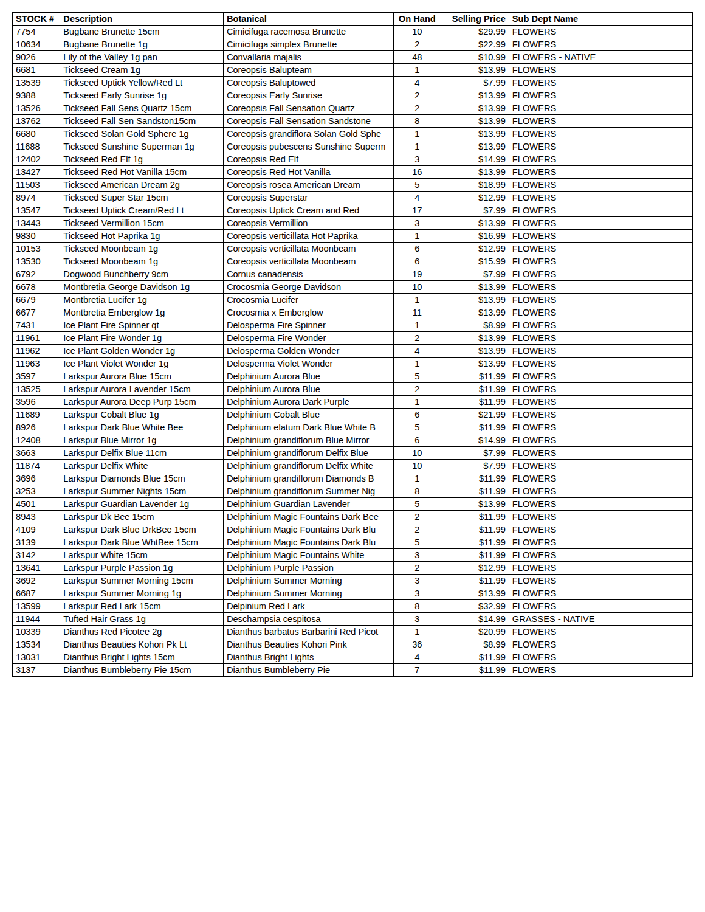| STOCK # | Description | Botanical | On Hand | Selling Price | Sub Dept Name |
| --- | --- | --- | --- | --- | --- |
| 7754 | Bugbane Brunette 15cm | Cimicifuga racemosa Brunette | 10 | $29.99 | FLOWERS |
| 10634 | Bugbane Brunette 1g | Cimicifuga simplex Brunette | 2 | $22.99 | FLOWERS |
| 9026 | Lily of the Valley 1g pan | Convallaria majalis | 48 | $10.99 | FLOWERS - NATIVE |
| 6681 | Tickseed Cream 1g | Coreopsis Balupteam | 1 | $13.99 | FLOWERS |
| 13539 | Tickseed Uptick Yellow/Red Lt | Coreopsis Baluptowed | 4 | $7.99 | FLOWERS |
| 9388 | Tickseed Early Sunrise 1g | Coreopsis Early Sunrise | 2 | $13.99 | FLOWERS |
| 13526 | Tickseed Fall Sens Quartz 15cm | Coreopsis Fall Sensation Quartz | 2 | $13.99 | FLOWERS |
| 13762 | Tickseed Fall Sen Sandston15cm | Coreopsis Fall Sensation Sandstone | 8 | $13.99 | FLOWERS |
| 6680 | Tickseed Solan Gold Sphere 1g | Coreopsis grandiflora Solan Gold Sphe | 1 | $13.99 | FLOWERS |
| 11688 | Tickseed Sunshine Superman 1g | Coreopsis pubescens Sunshine Superm | 1 | $13.99 | FLOWERS |
| 12402 | Tickseed Red Elf 1g | Coreopsis Red Elf | 3 | $14.99 | FLOWERS |
| 13427 | Tickseed Red Hot Vanilla 15cm | Coreopsis Red Hot Vanilla | 16 | $13.99 | FLOWERS |
| 11503 | Tickseed American Dream 2g | Coreopsis rosea American Dream | 5 | $18.99 | FLOWERS |
| 8974 | Tickseed Super Star 15cm | Coreopsis Superstar | 4 | $12.99 | FLOWERS |
| 13547 | Tickseed Uptick Cream/Red Lt | Coreopsis Uptick Cream and Red | 17 | $7.99 | FLOWERS |
| 13443 | Tickseed Vermillion 15cm | Coreopsis Vermillion | 3 | $13.99 | FLOWERS |
| 9830 | Tickseed Hot Paprika 1g | Coreopsis verticillata Hot Paprika | 1 | $16.99 | FLOWERS |
| 10153 | Tickseed Moonbeam 1g | Coreopsis verticillata Moonbeam | 6 | $12.99 | FLOWERS |
| 13530 | Tickseed Moonbeam 1g | Coreopsis verticillata Moonbeam | 6 | $15.99 | FLOWERS |
| 6792 | Dogwood Bunchberry 9cm | Cornus canadensis | 19 | $7.99 | FLOWERS |
| 6678 | Montbretia George Davidson 1g | Crocosmia George Davidson | 10 | $13.99 | FLOWERS |
| 6679 | Montbretia Lucifer 1g | Crocosmia Lucifer | 1 | $13.99 | FLOWERS |
| 6677 | Montbretia Emberglow 1g | Crocosmia x Emberglow | 11 | $13.99 | FLOWERS |
| 7431 | Ice Plant Fire Spinner qt | Delosperma Fire Spinner | 1 | $8.99 | FLOWERS |
| 11961 | Ice Plant Fire Wonder 1g | Delosperma Fire Wonder | 2 | $13.99 | FLOWERS |
| 11962 | Ice Plant Golden Wonder 1g | Delosperma Golden Wonder | 4 | $13.99 | FLOWERS |
| 11963 | Ice Plant Violet Wonder 1g | Delosperma Violet Wonder | 1 | $13.99 | FLOWERS |
| 3597 | Larkspur Aurora Blue 15cm | Delphinium Aurora Blue | 5 | $11.99 | FLOWERS |
| 13525 | Larkspur Aurora Lavender 15cm | Delphinium Aurora Blue | 2 | $11.99 | FLOWERS |
| 3596 | Larkspur Aurora Deep Purp 15cm | Delphinium Aurora Dark Purple | 1 | $11.99 | FLOWERS |
| 11689 | Larkspur Cobalt Blue 1g | Delphinium Cobalt Blue | 6 | $21.99 | FLOWERS |
| 8926 | Larkspur Dark Blue White Bee | Delphinium elatum Dark Blue White B | 5 | $11.99 | FLOWERS |
| 12408 | Larkspur Blue Mirror 1g | Delphinium grandiflorum Blue Mirror | 6 | $14.99 | FLOWERS |
| 3663 | Larkspur Delfix Blue 11cm | Delphinium grandiflorum Delfix Blue | 10 | $7.99 | FLOWERS |
| 11874 | Larkspur Delfix White | Delphinium grandiflorum Delfix White | 10 | $7.99 | FLOWERS |
| 3696 | Larkspur Diamonds Blue 15cm | Delphinium grandiflorum Diamonds B | 1 | $11.99 | FLOWERS |
| 3253 | Larkspur Summer Nights 15cm | Delphinium grandiflorum Summer Nig | 8 | $11.99 | FLOWERS |
| 4501 | Larkspur Guardian Lavender 1g | Delphinium Guardian Lavender | 5 | $13.99 | FLOWERS |
| 8943 | Larkspur Dk Bee 15cm | Delphinium Magic Fountains Dark Bee | 2 | $11.99 | FLOWERS |
| 4109 | Larkspur Dark Blue DrkBee 15cm | Delphinium Magic Fountains Dark Blu | 2 | $11.99 | FLOWERS |
| 3139 | Larkspur Dark Blue WhtBee 15cm | Delphinium Magic Fountains Dark Blu | 5 | $11.99 | FLOWERS |
| 3142 | Larkspur White 15cm | Delphinium Magic Fountains White | 3 | $11.99 | FLOWERS |
| 13641 | Larkspur Purple Passion 1g | Delphinium Purple Passion | 2 | $12.99 | FLOWERS |
| 3692 | Larkspur Summer Morning 15cm | Delphinium Summer Morning | 3 | $11.99 | FLOWERS |
| 6687 | Larkspur Summer Morning 1g | Delphinium Summer Morning | 3 | $13.99 | FLOWERS |
| 13599 | Larkspur Red Lark 15cm | Delpinium Red Lark | 8 | $32.99 | FLOWERS |
| 11944 | Tufted Hair Grass 1g | Deschampsia cespitosa | 3 | $14.99 | GRASSES - NATIVE |
| 10339 | Dianthus Red Picotee 2g | Dianthus barbatus Barbarini Red Picot | 1 | $20.99 | FLOWERS |
| 13534 | Dianthus Beauties Kohori Pk Lt | Dianthus Beauties Kohori Pink | 36 | $8.99 | FLOWERS |
| 13031 | Dianthus Bright Lights 15cm | Dianthus Bright Lights | 4 | $11.99 | FLOWERS |
| 3137 | Dianthus Bumbleberry Pie 15cm | Dianthus Bumbleberry Pie | 7 | $11.99 | FLOWERS |